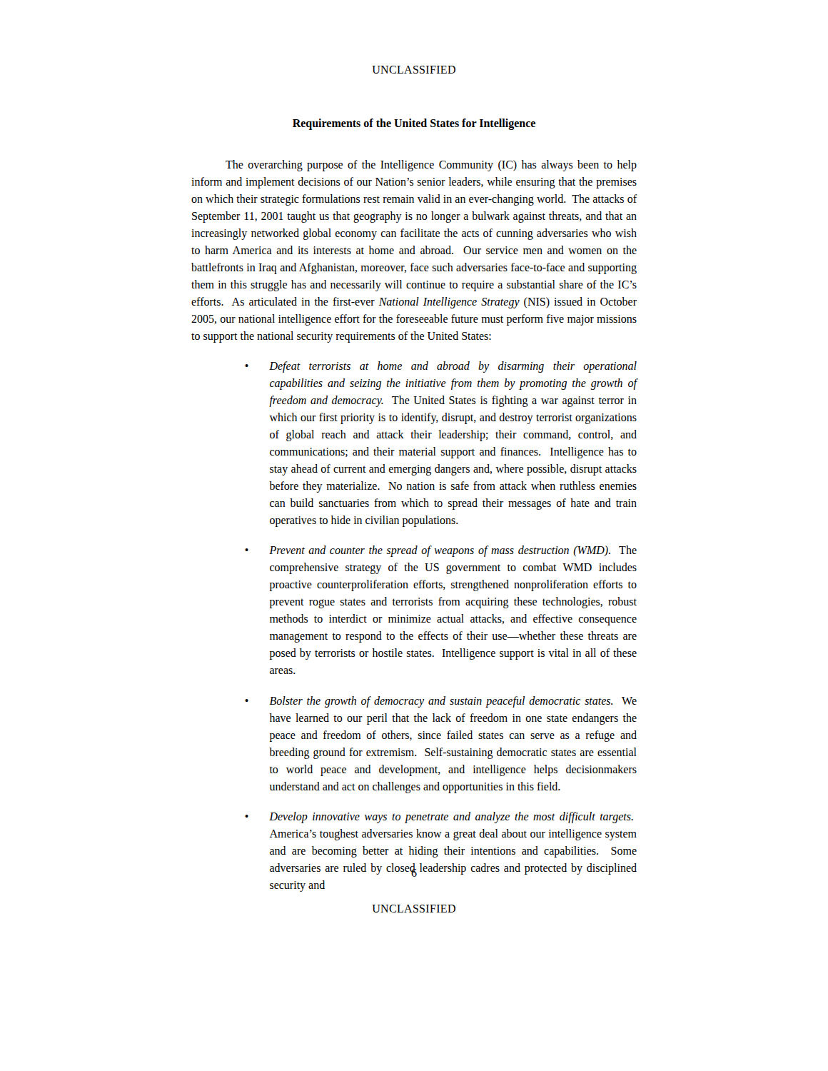UNCLASSIFIED
Requirements of the United States for Intelligence
The overarching purpose of the Intelligence Community (IC) has always been to help inform and implement decisions of our Nation’s senior leaders, while ensuring that the premises on which their strategic formulations rest remain valid in an ever-changing world. The attacks of September 11, 2001 taught us that geography is no longer a bulwark against threats, and that an increasingly networked global economy can facilitate the acts of cunning adversaries who wish to harm America and its interests at home and abroad. Our service men and women on the battlefronts in Iraq and Afghanistan, moreover, face such adversaries face-to-face and supporting them in this struggle has and necessarily will continue to require a substantial share of the IC’s efforts. As articulated in the first-ever National Intelligence Strategy (NIS) issued in October 2005, our national intelligence effort for the foreseeable future must perform five major missions to support the national security requirements of the United States:
Defeat terrorists at home and abroad by disarming their operational capabilities and seizing the initiative from them by promoting the growth of freedom and democracy. The United States is fighting a war against terror in which our first priority is to identify, disrupt, and destroy terrorist organizations of global reach and attack their leadership; their command, control, and communications; and their material support and finances. Intelligence has to stay ahead of current and emerging dangers and, where possible, disrupt attacks before they materialize. No nation is safe from attack when ruthless enemies can build sanctuaries from which to spread their messages of hate and train operatives to hide in civilian populations.
Prevent and counter the spread of weapons of mass destruction (WMD). The comprehensive strategy of the US government to combat WMD includes proactive counterproliferation efforts, strengthened nonproliferation efforts to prevent rogue states and terrorists from acquiring these technologies, robust methods to interdict or minimize actual attacks, and effective consequence management to respond to the effects of their use—whether these threats are posed by terrorists or hostile states. Intelligence support is vital in all of these areas.
Bolster the growth of democracy and sustain peaceful democratic states. We have learned to our peril that the lack of freedom in one state endangers the peace and freedom of others, since failed states can serve as a refuge and breeding ground for extremism. Self-sustaining democratic states are essential to world peace and development, and intelligence helps decisionmakers understand and act on challenges and opportunities in this field.
Develop innovative ways to penetrate and analyze the most difficult targets. America’s toughest adversaries know a great deal about our intelligence system and are becoming better at hiding their intentions and capabilities. Some adversaries are ruled by closed leadership cadres and protected by disciplined security and
6
UNCLASSIFIED